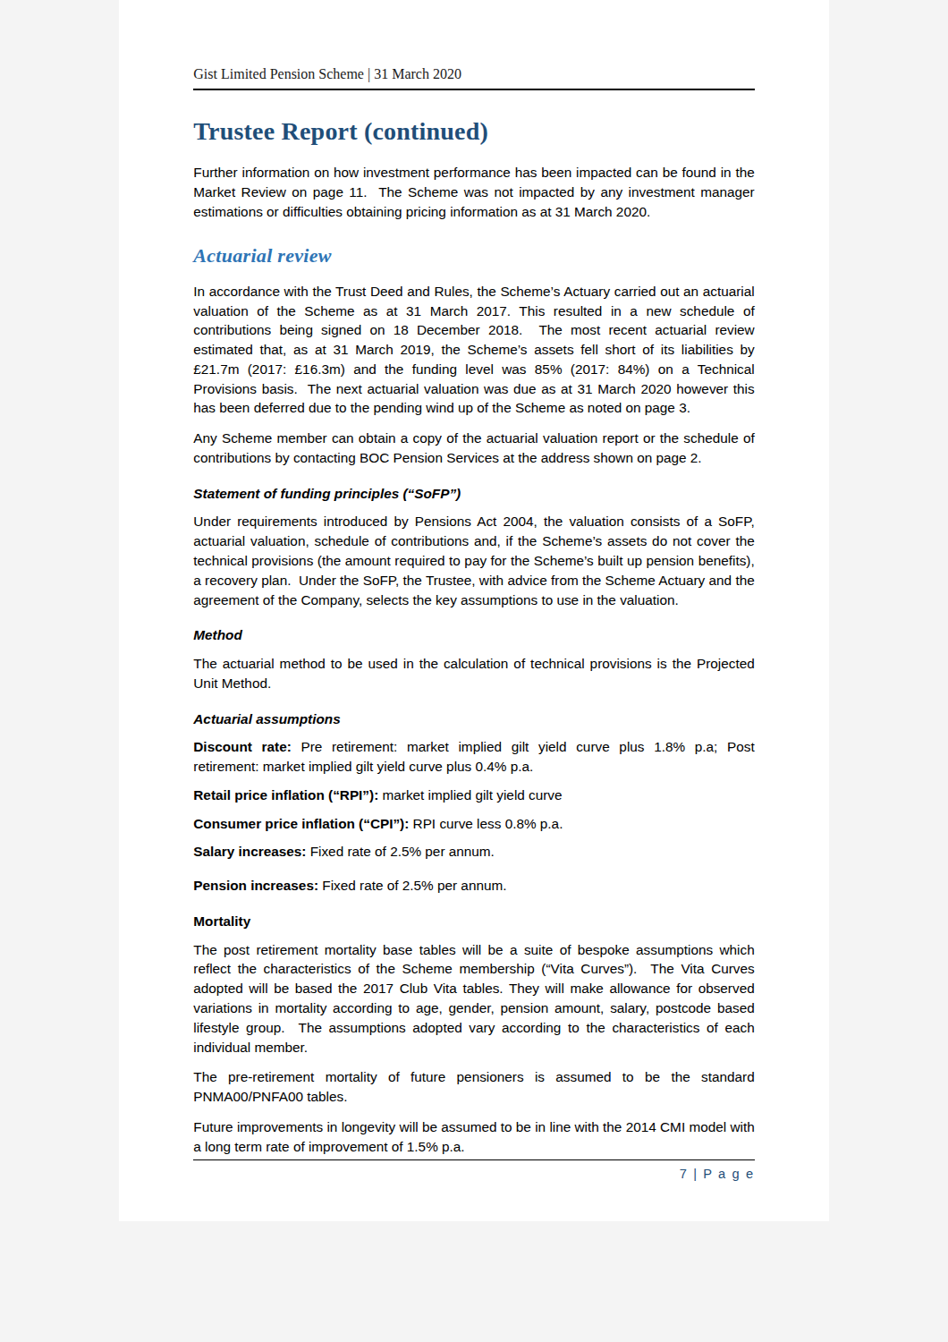Gist Limited Pension Scheme | 31 March 2020
Trustee Report (continued)
Further information on how investment performance has been impacted can be found in the Market Review on page 11. The Scheme was not impacted by any investment manager estimations or difficulties obtaining pricing information as at 31 March 2020.
Actuarial review
In accordance with the Trust Deed and Rules, the Scheme’s Actuary carried out an actuarial valuation of the Scheme as at 31 March 2017. This resulted in a new schedule of contributions being signed on 18 December 2018. The most recent actuarial review estimated that, as at 31 March 2019, the Scheme’s assets fell short of its liabilities by £21.7m (2017: £16.3m) and the funding level was 85% (2017: 84%) on a Technical Provisions basis. The next actuarial valuation was due as at 31 March 2020 however this has been deferred due to the pending wind up of the Scheme as noted on page 3.
Any Scheme member can obtain a copy of the actuarial valuation report or the schedule of contributions by contacting BOC Pension Services at the address shown on page 2.
Statement of funding principles (“SoFP”)
Under requirements introduced by Pensions Act 2004, the valuation consists of a SoFP, actuarial valuation, schedule of contributions and, if the Scheme’s assets do not cover the technical provisions (the amount required to pay for the Scheme’s built up pension benefits), a recovery plan. Under the SoFP, the Trustee, with advice from the Scheme Actuary and the agreement of the Company, selects the key assumptions to use in the valuation.
Method
The actuarial method to be used in the calculation of technical provisions is the Projected Unit Method.
Actuarial assumptions
Discount rate: Pre retirement: market implied gilt yield curve plus 1.8% p.a; Post retirement: market implied gilt yield curve plus 0.4% p.a.
Retail price inflation (“RPI”): market implied gilt yield curve
Consumer price inflation (“CPI”): RPI curve less 0.8% p.a.
Salary increases: Fixed rate of 2.5% per annum.
Pension increases: Fixed rate of 2.5% per annum.
Mortality
The post retirement mortality base tables will be a suite of bespoke assumptions which reflect the characteristics of the Scheme membership (“Vita Curves”). The Vita Curves adopted will be based the 2017 Club Vita tables. They will make allowance for observed variations in mortality according to age, gender, pension amount, salary, postcode based lifestyle group. The assumptions adopted vary according to the characteristics of each individual member.
The pre-retirement mortality of future pensioners is assumed to be the standard PNMA00/PNFA00 tables.
Future improvements in longevity will be assumed to be in line with the 2014 CMI model with a long term rate of improvement of 1.5% p.a.
7 | P a g e